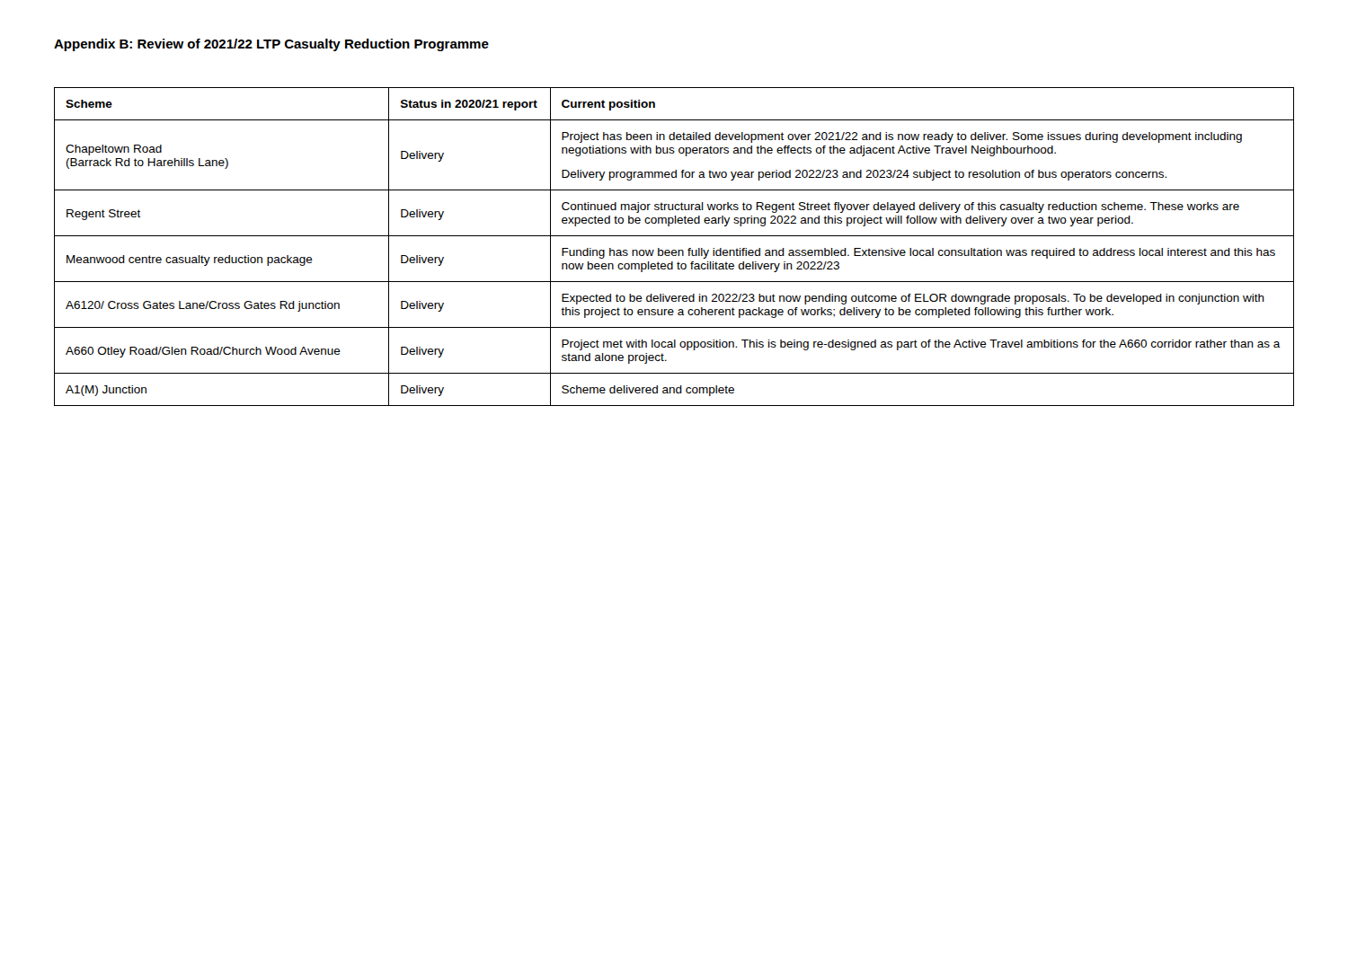Appendix B: Review of 2021/22 LTP Casualty Reduction Programme
| Scheme | Status in 2020/21 report | Current position |
| --- | --- | --- |
| Chapeltown Road (Barrack Rd to Harehills Lane) | Delivery | Project has been in detailed development over 2021/22 and is now ready to deliver. Some issues during development including negotiations with bus operators and the effects of the adjacent Active Travel Neighbourhood. Delivery programmed for a two year period 2022/23 and 2023/24 subject to resolution of bus operators concerns. |
| Regent Street | Delivery | Continued major structural works to Regent Street flyover delayed delivery of this casualty reduction scheme. These works are expected to be completed early spring 2022 and this project will follow with delivery over a two year period. |
| Meanwood centre casualty reduction package | Delivery | Funding has now been fully identified and assembled. Extensive local consultation was required to address local interest and this has now been completed to facilitate delivery in 2022/23 |
| A6120/ Cross Gates Lane/Cross Gates Rd junction | Delivery | Expected to be delivered in 2022/23 but now pending outcome of ELOR downgrade proposals. To be developed in conjunction with this project to ensure a coherent package of works; delivery to be completed following this further work. |
| A660 Otley Road/Glen Road/Church Wood Avenue | Delivery | Project met with local opposition. This is being re-designed as part of the Active Travel ambitions for the A660 corridor rather than as a stand alone project. |
| A1(M) Junction | Delivery | Scheme delivered and complete |